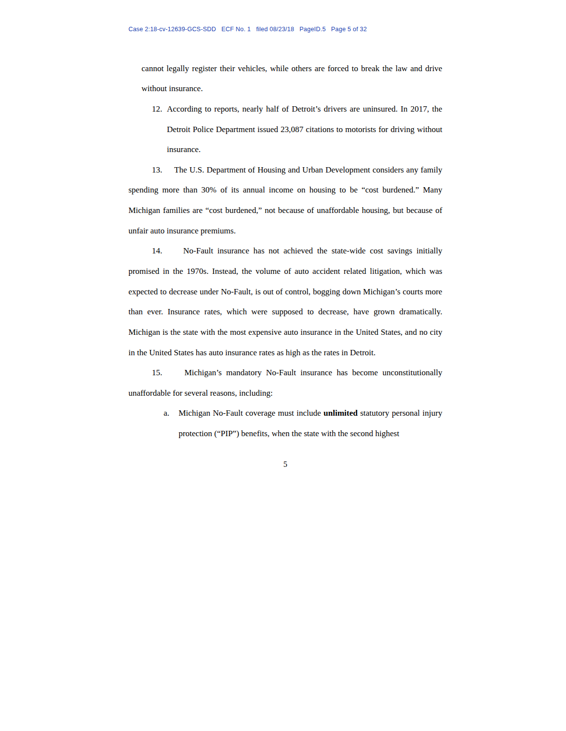Case 2:18-cv-12639-GCS-SDD ECF No. 1 filed 08/23/18 PageID.5 Page 5 of 32
cannot legally register their vehicles, while others are forced to break the law and drive without insurance.
12.
According to reports, nearly half of Detroit’s drivers are uninsured. In 2017, the Detroit Police Department issued 23,087 citations to motorists for driving without insurance.
13. The U.S. Department of Housing and Urban Development considers any family spending more than 30% of its annual income on housing to be “cost burdened.” Many Michigan families are “cost burdened,” not because of unaffordable housing, but because of unfair auto insurance premiums.
14. No-Fault insurance has not achieved the state-wide cost savings initially promised in the 1970s. Instead, the volume of auto accident related litigation, which was expected to decrease under No-Fault, is out of control, bogging down Michigan’s courts more than ever. Insurance rates, which were supposed to decrease, have grown dramatically. Michigan is the state with the most expensive auto insurance in the United States, and no city in the United States has auto insurance rates as high as the rates in Detroit.
15. Michigan’s mandatory No-Fault insurance has become unconstitutionally unaffordable for several reasons, including:
a.
Michigan No-Fault coverage must include unlimited statutory personal injury protection (“PIP”) benefits, when the state with the second highest
5